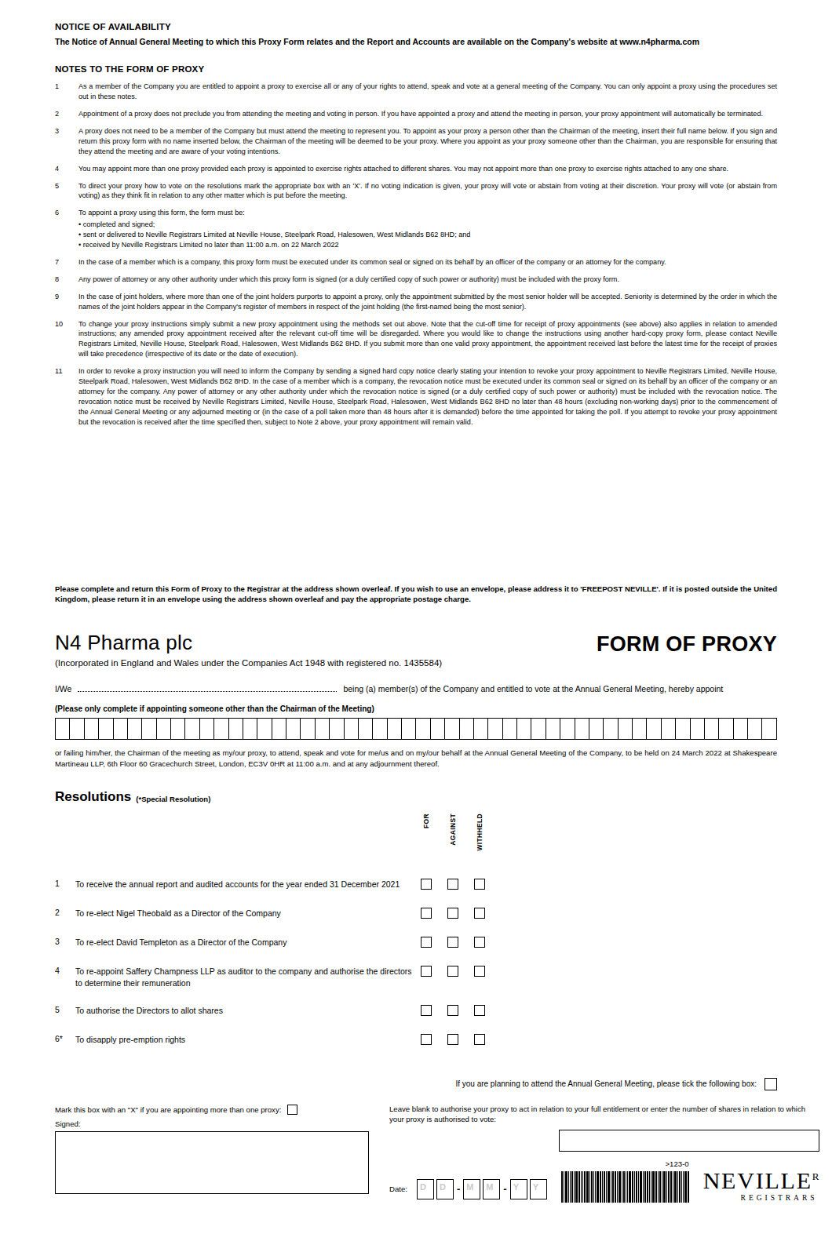Notice of Availability
The Notice of Annual General Meeting to which this Proxy Form relates and the Report and Accounts are available on the Company's website at www.n4pharma.com
Notes to the Form of Proxy
As a member of the Company you are entitled to appoint a proxy to exercise all or any of your rights to attend, speak and vote at a general meeting of the Company. You can only appoint a proxy using the procedures set out in these notes.
Appointment of a proxy does not preclude you from attending the meeting and voting in person. If you have appointed a proxy and attend the meeting in person, your proxy appointment will automatically be terminated.
A proxy does not need to be a member of the Company but must attend the meeting to represent you. To appoint as your proxy a person other than the Chairman of the meeting, insert their full name below. If you sign and return this proxy form with no name inserted below, the Chairman of the meeting will be deemed to be your proxy. Where you appoint as your proxy someone other than the Chairman, you are responsible for ensuring that they attend the meeting and are aware of your voting intentions.
You may appoint more than one proxy provided each proxy is appointed to exercise rights attached to different shares. You may not appoint more than one proxy to exercise rights attached to any one share.
To direct your proxy how to vote on the resolutions mark the appropriate box with an 'X'. If no voting indication is given, your proxy will vote or abstain from voting at their discretion. Your proxy will vote (or abstain from voting) as they think fit in relation to any other matter which is put before the meeting.
To appoint a proxy using this form, the form must be:
• completed and signed;
• sent or delivered to Neville Registrars Limited at Neville House, Steelpark Road, Halesowen, West Midlands B62 8HD; and
• received by Neville Registrars Limited no later than 11:00 a.m. on 22 March 2022
In the case of a member which is a company, this proxy form must be executed under its common seal or signed on its behalf by an officer of the company or an attorney for the company.
Any power of attorney or any other authority under which this proxy form is signed (or a duly certified copy of such power or authority) must be included with the proxy form.
In the case of joint holders, where more than one of the joint holders purports to appoint a proxy, only the appointment submitted by the most senior holder will be accepted. Seniority is determined by the order in which the names of the joint holders appear in the Company's register of members in respect of the joint holding (the first-named being the most senior).
To change your proxy instructions simply submit a new proxy appointment using the methods set out above. Note that the cut-off time for receipt of proxy appointments (see above) also applies in relation to amended instructions; any amended proxy appointment received after the relevant cut-off time will be disregarded. Where you would like to change the instructions using another hard-copy proxy form, please contact Neville Registrars Limited, Neville House, Steelpark Road, Halesowen, West Midlands B62 8HD. If you submit more than one valid proxy appointment, the appointment received last before the latest time for the receipt of proxies will take precedence (irrespective of its date or the date of execution).
In order to revoke a proxy instruction you will need to inform the Company by sending a signed hard copy notice clearly stating your intention to revoke your proxy appointment to Neville Registrars Limited, Neville House, Steelpark Road, Halesowen, West Midlands B62 8HD. In the case of a member which is a company, the revocation notice must be executed under its common seal or signed on its behalf by an officer of the company or an attorney for the company. Any power of attorney or any other authority under which the revocation notice is signed (or a duly certified copy of such power or authority) must be included with the revocation notice. The revocation notice must be received by Neville Registrars Limited, Neville House, Steelpark Road, Halesowen, West Midlands B62 8HD no later than 48 hours (excluding non-working days) prior to the commencement of the Annual General Meeting or any adjourned meeting or (in the case of a poll taken more than 48 hours after it is demanded) before the time appointed for taking the poll. If you attempt to revoke your proxy appointment but the revocation is received after the time specified then, subject to Note 2 above, your proxy appointment will remain valid.
Please complete and return this Form of Proxy to the Registrar at the address shown overleaf. If you wish to use an envelope, please address it to 'FREEPOST NEVILLE'. If it is posted outside the United Kingdom, please return it in an envelope using the address shown overleaf and pay the appropriate postage charge.
N4 Pharma plc
(Incorporated in England and Wales under the Companies Act 1948 with registered no. 1435584)
FORM OF PROXY
I/We being (a) member(s) of the Company and entitled to vote at the Annual General Meeting, hereby appoint
(Please only complete if appointing someone other than the Chairman of the Meeting)
or failing him/her, the Chairman of the meeting as my/our proxy, to attend, speak and vote for me/us and on my/our behalf at the Annual General Meeting of the Company, to be held on 24 March 2022 at Shakespeare Martineau LLP, 6th Floor 60 Gracechurch Street, London, EC3V 0HR at 11:00 a.m. and at any adjournment thereof.
Resolutions
(*Special Resolution)
| | | FOR | AGAINST | WITHHELD | |
| 1 | To receive the annual report and audited accounts for the year ended 31 December 2021 | | | | |
| 2 | To re-elect Nigel Theobald as a Director of the Company | | | | |
| 3 | To re-elect David Templeton as a Director of the Company | | | | |
| 4 | To re-appoint Saffery Champness LLP as auditor to the company and authorise the directors to determine their remuneration | | | | |
| 5 | To authorise the Directors to allot shares | | | | |
| 6* | To disapply pre-emption rights | | | | |
If you are planning to attend the Annual General Meeting, please tick the following box:
Mark this box with an "X" if you are appointing more than one proxy:
Signed:
Leave blank to authorise your proxy to act in relation to your full entitlement or enter the number of shares in relation to which your proxy is authorised to vote:
Date:
D D - M M - Y Y
>123-0
NEVILLER
REGISTRARS